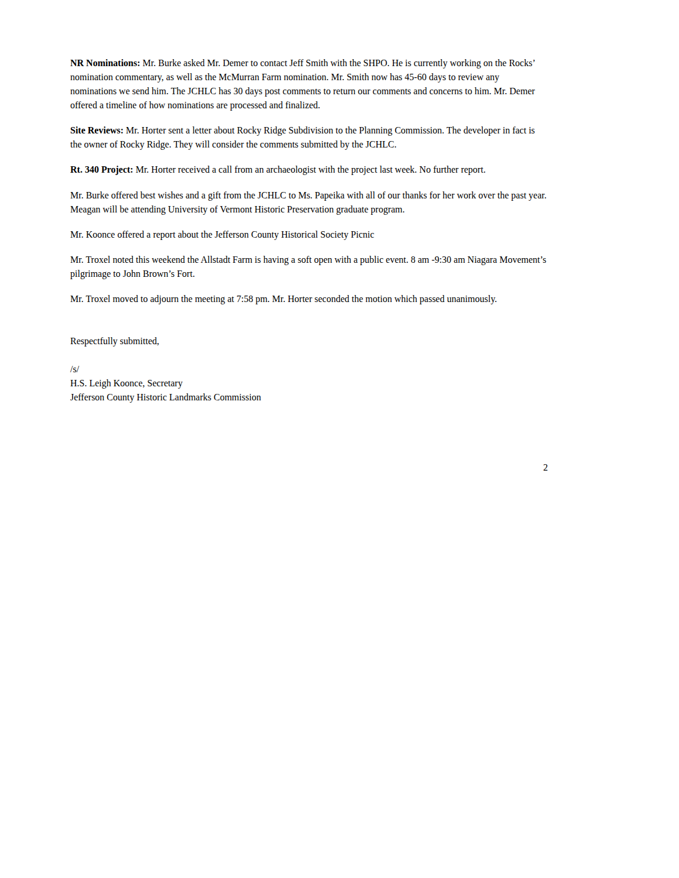NR Nominations: Mr. Burke asked Mr. Demer to contact Jeff Smith with the SHPO. He is currently working on the Rocks’ nomination commentary, as well as the McMurran Farm nomination. Mr. Smith now has 45-60 days to review any nominations we send him. The JCHLC has 30 days post comments to return our comments and concerns to him. Mr. Demer offered a timeline of how nominations are processed and finalized.
Site Reviews: Mr. Horter sent a letter about Rocky Ridge Subdivision to the Planning Commission. The developer in fact is the owner of Rocky Ridge. They will consider the comments submitted by the JCHLC.
Rt. 340 Project: Mr. Horter received a call from an archaeologist with the project last week. No further report.
Mr. Burke offered best wishes and a gift from the JCHLC to Ms. Papeika with all of our thanks for her work over the past year. Meagan will be attending University of Vermont Historic Preservation graduate program.
Mr. Koonce offered a report about the Jefferson County Historical Society Picnic
Mr. Troxel noted this weekend the Allstadt Farm is having a soft open with a public event. 8 am -9:30 am Niagara Movement’s pilgrimage to John Brown’s Fort.
Mr. Troxel moved to adjourn the meeting at 7:58 pm. Mr. Horter seconded the motion which passed unanimously.
Respectfully submitted,
/s/
H.S. Leigh Koonce, Secretary
Jefferson County Historic Landmarks Commission
2